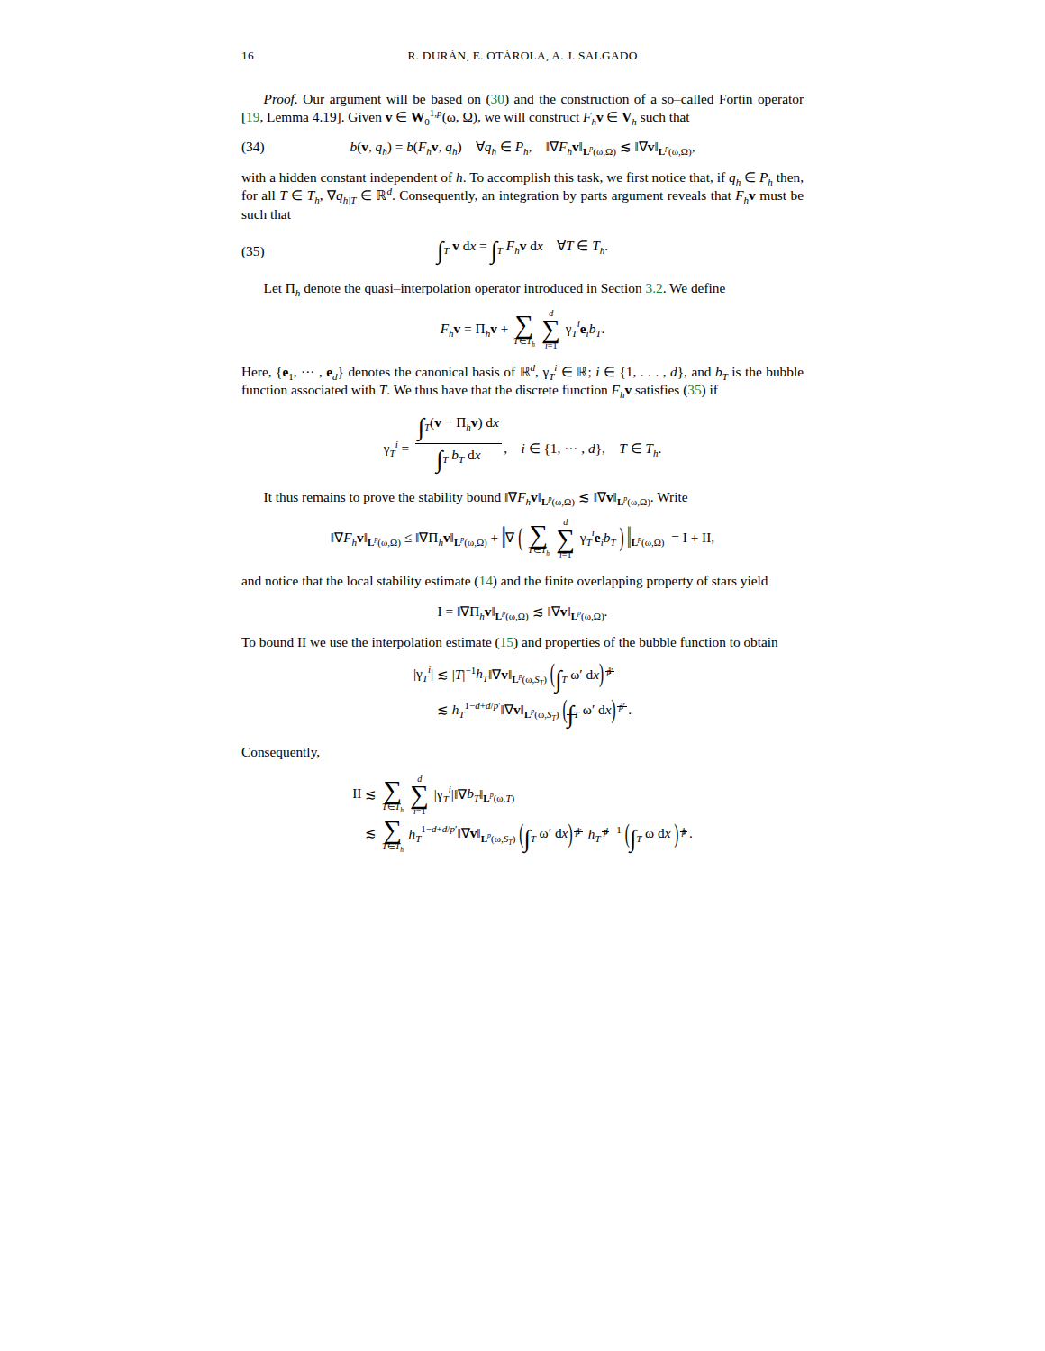16 R. DURÁN, E. OTÁROLA, A. J. SALGADO
Proof. Our argument will be based on (30) and the construction of a so–called Fortin operator [19, Lemma 4.19]. Given v ∈ W01,p(ω, Ω), we will construct Fhv ∈ Vh such that
(34) b(v, qh) = b(Fhv, qh) ∀qh ∈ Ph, ‖∇Fhv‖Lp(ω,Ω) ≲ ‖∇v‖Lp(ω,Ω),
with a hidden constant independent of h. To accomplish this task, we first notice that, if qh ∈ Ph then, for all T ∈ Th, ∇qh|T ∈ ℝd. Consequently, an integration by parts argument reveals that Fhv must be such that
(35) ∫T v dx = ∫T Fhv dx ∀T ∈ Th.
Let Πh denote the quasi–interpolation operator introduced in Section 3.2. We define
Fhv = Πhv + ∑T∈Th d∑i=1 γTieibT.
Here, {e1, ··· , ed} denotes the canonical basis of ℝd, γTi ∈ ℝ; i ∈ {1, . . . , d}, and bT is the bubble function associated with T. We thus have that the discrete function Fhv satisfies (35) if
γTi = ∫T(v − Πhv) dx ∫T bT dx , i ∈ {1, ··· , d}, T ∈ Th.
It thus remains to prove the stability bound ‖∇Fhv‖Lp(ω,Ω) ≲ ‖∇v‖Lp(ω,Ω). Write
‖∇Fhv‖Lp(ω,Ω) ≤ ‖∇Πhv‖Lp(ω,Ω) + ‖∇ ( ∑T∈Th d∑i=1 γTieibT ) ‖Lp(ω,Ω) = I + II,
and notice that the local stability estimate (14) and the finite overlapping property of stars yield
I = ‖∇Πhv‖Lp(ω,Ω) ≲ ‖∇v‖Lp(ω,Ω).
To bound II we use the interpolation estimate (15) and properties of the bubble function to obtain
|γTi| ≲ |T|−1hT‖∇v‖Lp(ω,ST) (∫T ω′ dx)1 p′
≲ hT1−d+d/p′‖∇v‖Lp(ω,ST) (∫T ω′ dx)1 p′.
Consequently,
II ≲ ∑T∈Th d∑i=1 |γTi|‖∇bT‖Lp(ω,T)
≲ ∑T∈Th hT1−d+d/p′‖∇v‖Lp(ω,ST) (∫T ω′ dx)1 p′ hTdp−1 (∫T ω dx )1 p.